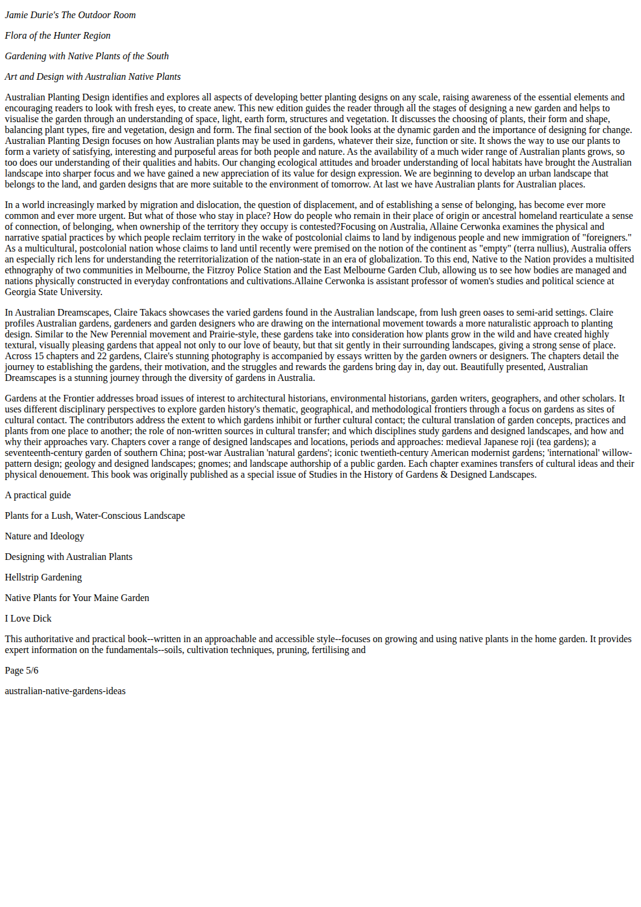Jamie Durie's The Outdoor Room
Flora of the Hunter Region
Gardening with Native Plants of the South
Art and Design with Australian Native Plants
Australian Planting Design identifies and explores all aspects of developing better planting designs on any scale, raising awareness of the essential elements and encouraging readers to look with fresh eyes, to create anew. This new edition guides the reader through all the stages of designing a new garden and helps to visualise the garden through an understanding of space, light, earth form, structures and vegetation. It discusses the choosing of plants, their form and shape, balancing plant types, fire and vegetation, design and form. The final section of the book looks at the dynamic garden and the importance of designing for change. Australian Planting Design focuses on how Australian plants may be used in gardens, whatever their size, function or site. It shows the way to use our plants to form a variety of satisfying, interesting and purposeful areas for both people and nature. As the availability of a much wider range of Australian plants grows, so too does our understanding of their qualities and habits. Our changing ecological attitudes and broader understanding of local habitats have brought the Australian landscape into sharper focus and we have gained a new appreciation of its value for design expression. We are beginning to develop an urban landscape that belongs to the land, and garden designs that are more suitable to the environment of tomorrow. At last we have Australian plants for Australian places.
In a world increasingly marked by migration and dislocation, the question of displacement, and of establishing a sense of belonging, has become ever more common and ever more urgent. But what of those who stay in place? How do people who remain in their place of origin or ancestral homeland rearticulate a sense of connection, of belonging, when ownership of the territory they occupy is contested?Focusing on Australia, Allaine Cerwonka examines the physical and narrative spatial practices by which people reclaim territory in the wake of postcolonial claims to land by indigenous people and new immigration of "foreigners." As a multicultural, postcolonial nation whose claims to land until recently were premised on the notion of the continent as "empty" (terra nullius), Australia offers an especially rich lens for understanding the reterritorialization of the nation-state in an era of globalization. To this end, Native to the Nation provides a multisited ethnography of two communities in Melbourne, the Fitzroy Police Station and the East Melbourne Garden Club, allowing us to see how bodies are managed and nations physically constructed in everyday confrontations and cultivations.Allaine Cerwonka is assistant professor of women's studies and political science at Georgia State University.
In Australian Dreamscapes, Claire Takacs showcases the varied gardens found in the Australian landscape, from lush green oases to semi-arid settings. Claire profiles Australian gardens, gardeners and garden designers who are drawing on the international movement towards a more naturalistic approach to planting design. Similar to the New Perennial movement and Prairie-style, these gardens take into consideration how plants grow in the wild and have created highly textural, visually pleasing gardens that appeal not only to our love of beauty, but that sit gently in their surrounding landscapes, giving a strong sense of place. Across 15 chapters and 22 gardens, Claire's stunning photography is accompanied by essays written by the garden owners or designers. The chapters detail the journey to establishing the gardens, their motivation, and the struggles and rewards the gardens bring day in, day out. Beautifully presented, Australian Dreamscapes is a stunning journey through the diversity of gardens in Australia.
Gardens at the Frontier addresses broad issues of interest to architectural historians, environmental historians, garden writers, geographers, and other scholars. It uses different disciplinary perspectives to explore garden history's thematic, geographical, and methodological frontiers through a focus on gardens as sites of cultural contact. The contributors address the extent to which gardens inhibit or further cultural contact; the cultural translation of garden concepts, practices and plants from one place to another; the role of non-written sources in cultural transfer; and which disciplines study gardens and designed landscapes, and how and why their approaches vary. Chapters cover a range of designed landscapes and locations, periods and approaches: medieval Japanese roji (tea gardens); a seventeenth-century garden of southern China; post-war Australian 'natural gardens'; iconic twentieth-century American modernist gardens; 'international' willow-pattern design; geology and designed landscapes; gnomes; and landscape authorship of a public garden. Each chapter examines transfers of cultural ideas and their physical denouement. This book was originally published as a special issue of Studies in the History of Gardens & Designed Landscapes.
A practical guide
Plants for a Lush, Water-Conscious Landscape
Nature and Ideology
Designing with Australian Plants
Hellstrip Gardening
Native Plants for Your Maine Garden
I Love Dick
This authoritative and practical book--written in an approachable and accessible style--focuses on growing and using native plants in the home garden. It provides expert information on the fundamentals--soils, cultivation techniques, pruning, fertilising and
Page 5/6
australian-native-gardens-ideas